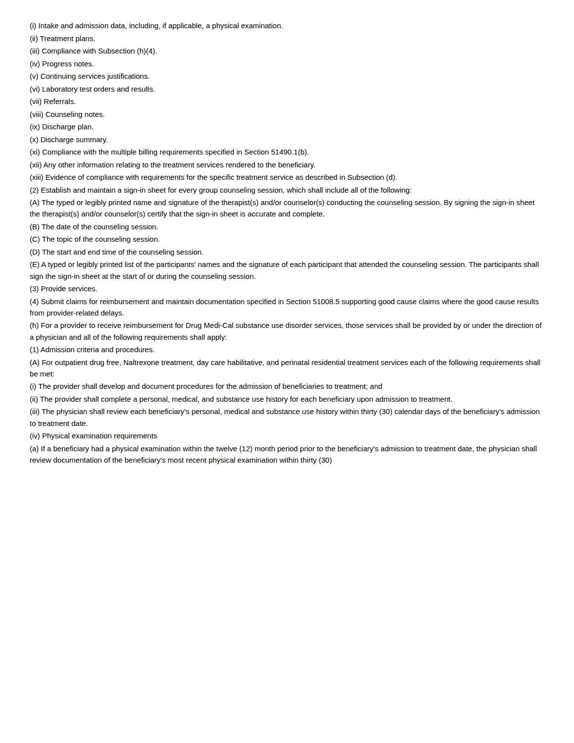(i) Intake and admission data, including, if applicable, a physical examination.
(ii) Treatment plans.
(iii) Compliance with Subsection (h)(4).
(iv) Progress notes.
(v) Continuing services justifications.
(vi) Laboratory test orders and results.
(vii) Referrals.
(viii) Counseling notes.
(ix) Discharge plan.
(x) Discharge summary.
(xi) Compliance with the multiple billing requirements specified in Section 51490.1(b).
(xii) Any other information relating to the treatment services rendered to the beneficiary.
(xiii) Evidence of compliance with requirements for the specific treatment service as described in Subsection (d).
(2) Establish and maintain a sign-in sheet for every group counseling session, which shall include all of the following:
(A) The typed or legibly printed name and signature of the therapist(s) and/or counselor(s) conducting the counseling session. By signing the sign-in sheet the therapist(s) and/or counselor(s) certify that the sign-in sheet is accurate and complete.
(B) The date of the counseling session.
(C) The topic of the counseling session.
(D) The start and end time of the counseling session.
(E) A typed or legibly printed list of the participants' names and the signature of each participant that attended the counseling session. The participants shall sign the sign-in sheet at the start of or during the counseling session.
(3) Provide services.
(4) Submit claims for reimbursement and maintain documentation specified in Section 51008.5 supporting good cause claims where the good cause results from provider-related delays.
(h) For a provider to receive reimbursement for Drug Medi-Cal substance use disorder services, those services shall be provided by or under the direction of a physician and all of the following requirements shall apply:
(1) Admission criteria and procedures.
(A) For outpatient drug free, Naltrexone treatment, day care habilitative, and perinatal residential treatment services each of the following requirements shall be met:
(i) The provider shall develop and document procedures for the admission of beneficiaries to treatment; and
(ii) The provider shall complete a personal, medical, and substance use history for each beneficiary upon admission to treatment.
(iii) The physician shall review each beneficiary's personal, medical and substance use history within thirty (30) calendar days of the beneficiary's admission to treatment date.
(iv) Physical examination requirements
(a) If a beneficiary had a physical examination within the twelve (12) month period prior to the beneficiary's admission to treatment date, the physician shall review documentation of the beneficiary's most recent physical examination within thirty (30)